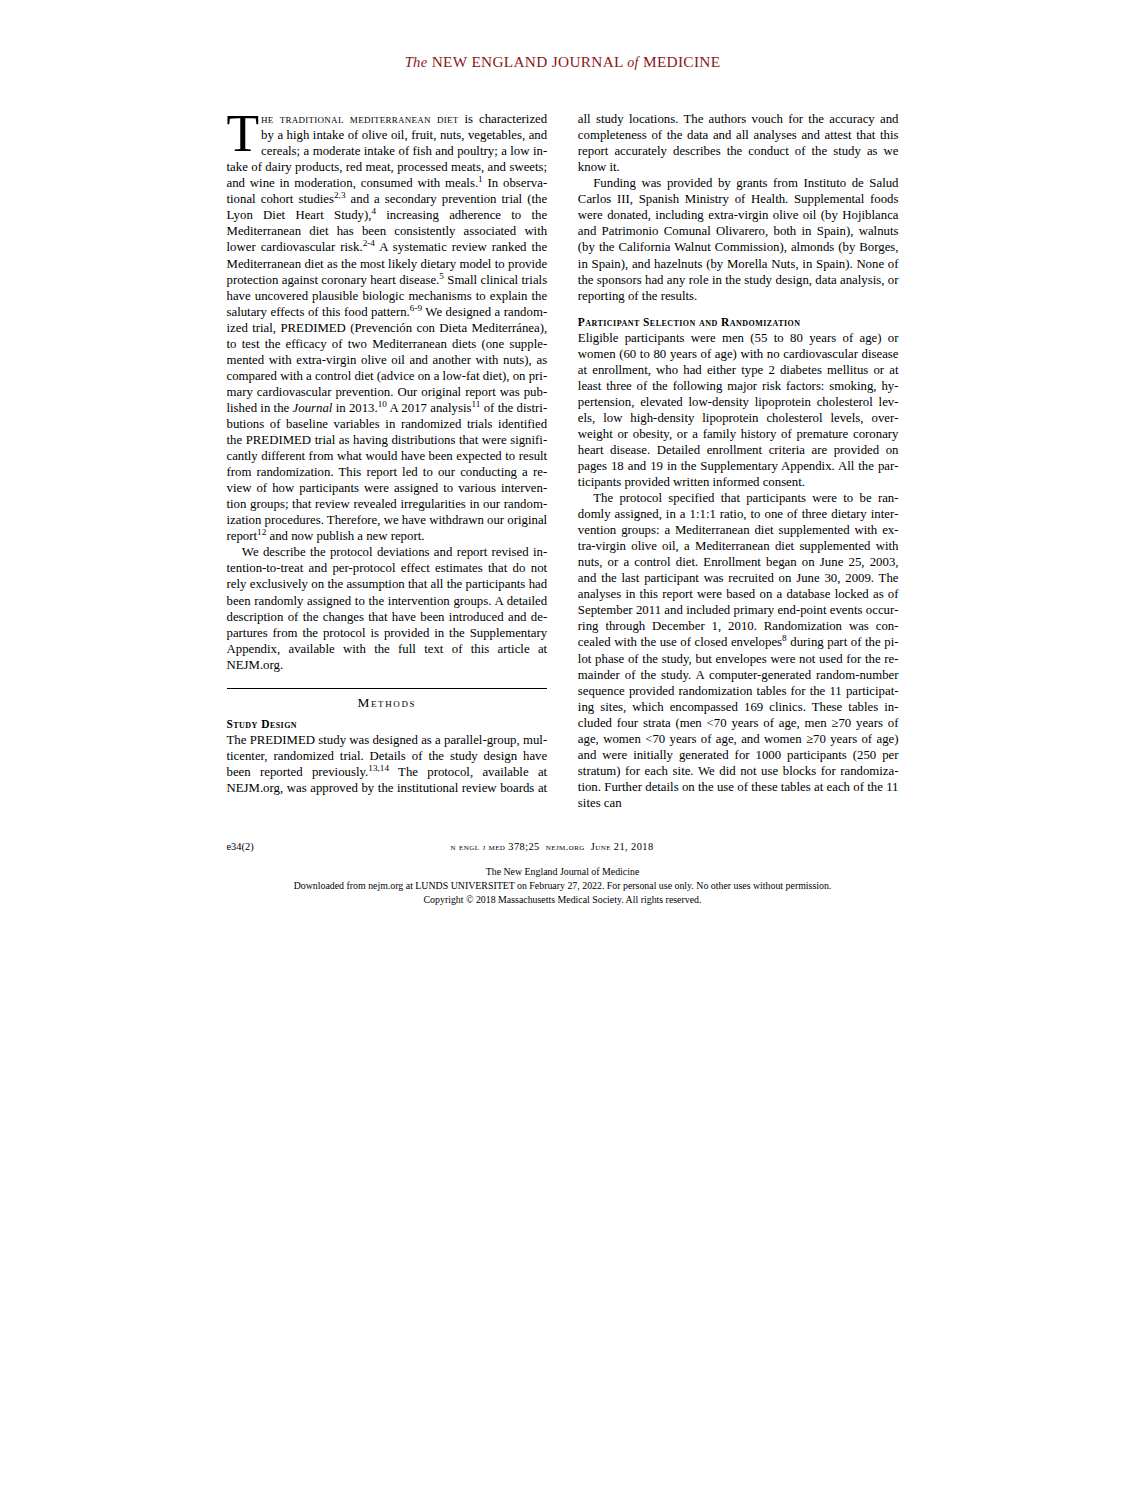The NEW ENGLAND JOURNAL of MEDICINE
The traditional mediterranean diet is characterized by a high intake of olive oil, fruit, nuts, vegetables, and cereals; a moderate intake of fish and poultry; a low intake of dairy products, red meat, processed meats, and sweets; and wine in moderation, consumed with meals.1 In observational cohort studies2,3 and a secondary prevention trial (the Lyon Diet Heart Study),4 increasing adherence to the Mediterranean diet has been consistently associated with lower cardiovascular risk.2-4 A systematic review ranked the Mediterranean diet as the most likely dietary model to provide protection against coronary heart disease.5 Small clinical trials have uncovered plausible biologic mechanisms to explain the salutary effects of this food pattern.6-9 We designed a randomized trial, PREDIMED (Prevención con Dieta Mediterránea), to test the efficacy of two Mediterranean diets (one supplemented with extra-virgin olive oil and another with nuts), as compared with a control diet (advice on a low-fat diet), on primary cardiovascular prevention. Our original report was published in the Journal in 2013.10 A 2017 analysis11 of the distributions of baseline variables in randomized trials identified the PREDIMED trial as having distributions that were significantly different from what would have been expected to result from randomization. This report led to our conducting a review of how participants were assigned to various intervention groups; that review revealed irregularities in our randomization procedures. Therefore, we have withdrawn our original report12 and now publish a new report.
We describe the protocol deviations and report revised intention-to-treat and per-protocol effect estimates that do not rely exclusively on the assumption that all the participants had been randomly assigned to the intervention groups. A detailed description of the changes that have been introduced and departures from the protocol is provided in the Supplementary Appendix, available with the full text of this article at NEJM.org.
Methods
Study Design
The PREDIMED study was designed as a parallel-group, multicenter, randomized trial. Details of the study design have been reported previously.13,14 The protocol, available at NEJM.org, was approved by the institutional review boards at all study locations. The authors vouch for the accuracy and completeness of the data and all analyses and attest that this report accurately describes the conduct of the study as we know it.
Funding was provided by grants from Instituto de Salud Carlos III, Spanish Ministry of Health. Supplemental foods were donated, including extra-virgin olive oil (by Hojiblanca and Patrimonio Comunal Olivarero, both in Spain), walnuts (by the California Walnut Commission), almonds (by Borges, in Spain), and hazelnuts (by Morella Nuts, in Spain). None of the sponsors had any role in the study design, data analysis, or reporting of the results.
Participant Selection and Randomization
Eligible participants were men (55 to 80 years of age) or women (60 to 80 years of age) with no cardiovascular disease at enrollment, who had either type 2 diabetes mellitus or at least three of the following major risk factors: smoking, hypertension, elevated low-density lipoprotein cholesterol levels, low high-density lipoprotein cholesterol levels, overweight or obesity, or a family history of premature coronary heart disease. Detailed enrollment criteria are provided on pages 18 and 19 in the Supplementary Appendix. All the participants provided written informed consent.
The protocol specified that participants were to be randomly assigned, in a 1:1:1 ratio, to one of three dietary intervention groups: a Mediterranean diet supplemented with extra-virgin olive oil, a Mediterranean diet supplemented with nuts, or a control diet. Enrollment began on June 25, 2003, and the last participant was recruited on June 30, 2009. The analyses in this report were based on a database locked as of September 2011 and included primary end-point events occurring through December 1, 2010. Randomization was concealed with the use of closed envelopes8 during part of the pilot phase of the study, but envelopes were not used for the remainder of the study. A computer-generated random-number sequence provided randomization tables for the 11 participating sites, which encompassed 169 clinics. These tables included four strata (men <70 years of age, men ≥70 years of age, women <70 years of age, and women ≥70 years of age) and were initially generated for 1000 participants (250 per stratum) for each site. We did not use blocks for randomization. Further details on the use of these tables at each of the 11 sites can
e34(2) n engl j med 378;25 nejm.org June 21, 2018
The New England Journal of Medicine
Downloaded from nejm.org at LUNDS UNIVERSITET on February 27, 2022. For personal use only. No other uses without permission.
Copyright © 2018 Massachusetts Medical Society. All rights reserved.